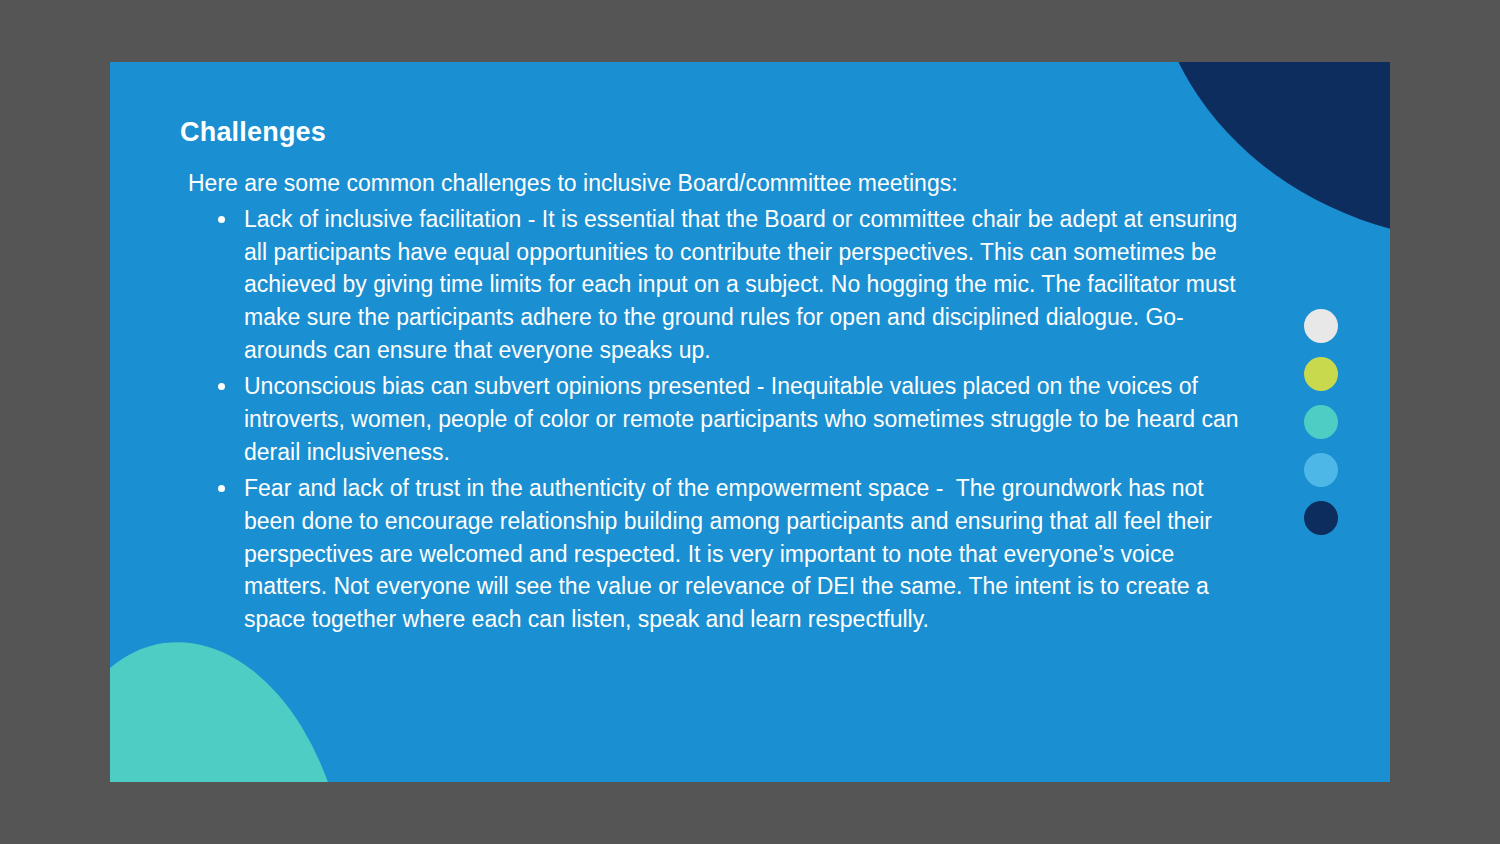Challenges
Here are some common challenges to inclusive Board/committee meetings:
Lack of inclusive facilitation - It is essential that the Board or committee chair be adept at ensuring all participants have equal opportunities to contribute their perspectives. This can sometimes be achieved by giving time limits for each input on a subject. No hogging the mic. The facilitator must make sure the participants adhere to the ground rules for open and disciplined dialogue. Go-arounds can ensure that everyone speaks up.
Unconscious bias can subvert opinions presented - Inequitable values placed on the voices of introverts, women, people of color or remote participants who sometimes struggle to be heard can derail inclusiveness.
Fear and lack of trust in the authenticity of the empowerment space - The groundwork has not been done to encourage relationship building among participants and ensuring that all feel their perspectives are welcomed and respected. It is very important to note that everyone’s voice matters. Not everyone will see the value or relevance of DEI the same. The intent is to create a space together where each can listen, speak and learn respectfully.